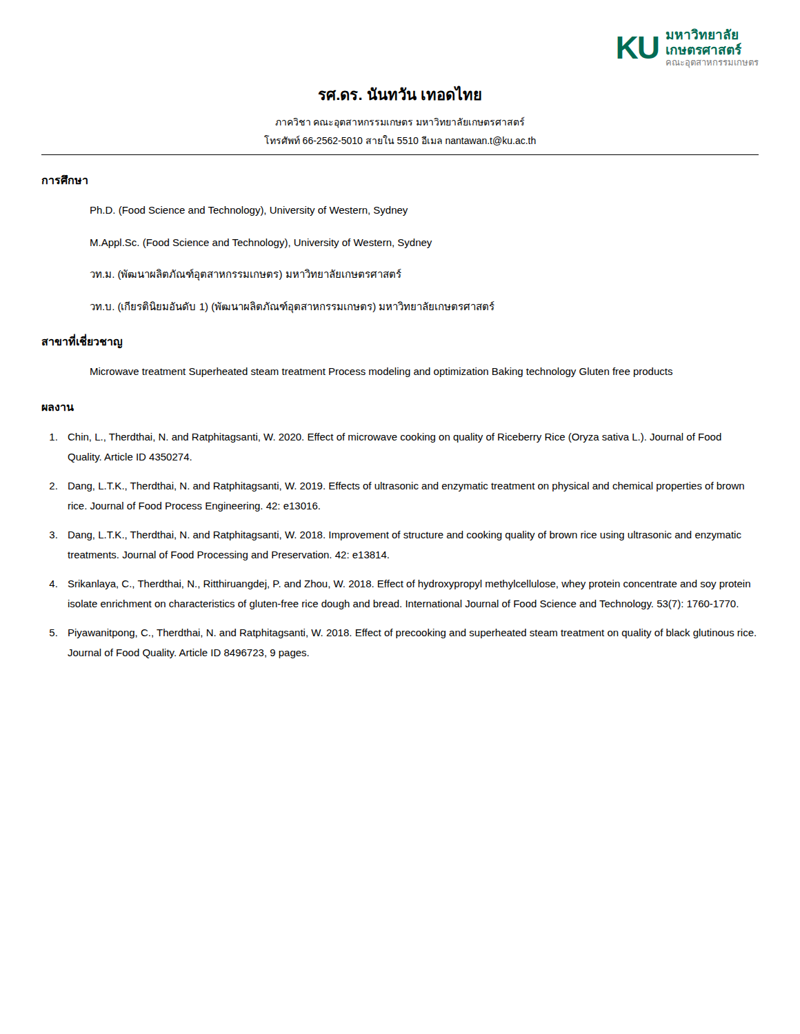KU
มหาวิทยาลัย
เกษตรศาสตร์
คณะอุตสาหกรรมเกษตร
รศ.ดร. นันทวัน เทอดไทย
ภาควิชา คณะอุตสาหกรรมเกษตร มหาวิทยาลัยเกษตรศาสตร์
โทรศัพท์ 66-2562-5010 สายใน 5510 อีเมล nantawan.t@ku.ac.th
การศึกษา
Ph.D. (Food Science and Technology), University of Western, Sydney
M.Appl.Sc. (Food Science and Technology), University of Western, Sydney
วท.ม. (พัฒนาผลิตภัณฑ์อุตสาหกรรมเกษตร) มหาวิทยาลัยเกษตรศาสตร์
วท.บ. (เกียรตินิยมอันดับ 1) (พัฒนาผลิตภัณฑ์อุตสาหกรรมเกษตร) มหาวิทยาลัยเกษตรศาสตร์
สาขาที่เชี่ยวชาญ
Microwave treatment Superheated steam treatment Process modeling and optimization Baking technology Gluten free products
ผลงาน
Chin, L., Therdthai, N. and Ratphitagsanti, W. 2020. Effect of microwave cooking on quality of Riceberry Rice (Oryza sativa L.). Journal of Food Quality. Article ID 4350274.
Dang, L.T.K., Therdthai, N. and Ratphitagsanti, W. 2019. Effects of ultrasonic and enzymatic treatment on physical and chemical properties of brown rice. Journal of Food Process Engineering. 42: e13016.
Dang, L.T.K., Therdthai, N. and Ratphitagsanti, W. 2018. Improvement of structure and cooking quality of brown rice using ultrasonic and enzymatic treatments. Journal of Food Processing and Preservation. 42: e13814.
Srikanlaya, C., Therdthai, N., Ritthiruangdej, P. and Zhou, W. 2018. Effect of hydroxypropyl methylcellulose, whey protein concentrate and soy protein isolate enrichment on characteristics of gluten-free rice dough and bread. International Journal of Food Science and Technology. 53(7): 1760-1770.
Piyawanitpong, C., Therdthai, N. and Ratphitagsanti, W. 2018. Effect of precooking and superheated steam treatment on quality of black glutinous rice. Journal of Food Quality. Article ID 8496723, 9 pages.